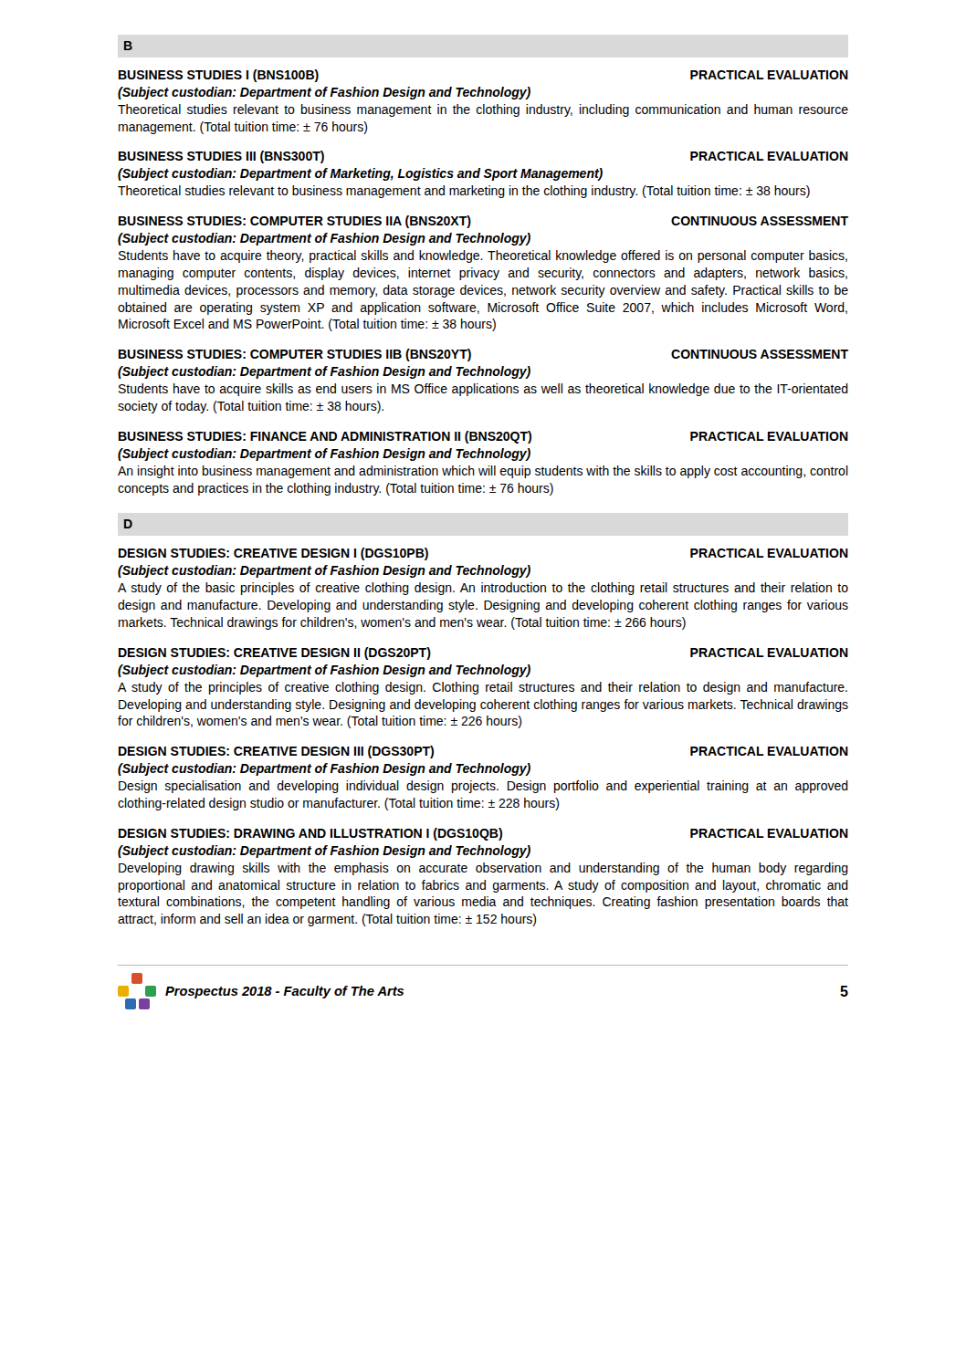B
BUSINESS STUDIES I (BNS100B) PRACTICAL EVALUATION
(Subject custodian: Department of Fashion Design and Technology)
Theoretical studies relevant to business management in the clothing industry, including communication and human resource management. (Total tuition time: ± 76 hours)
BUSINESS STUDIES III (BNS300T) PRACTICAL EVALUATION
(Subject custodian: Department of Marketing, Logistics and Sport Management)
Theoretical studies relevant to business management and marketing in the clothing industry. (Total tuition time: ± 38 hours)
BUSINESS STUDIES: COMPUTER STUDIES IIA (BNS20XT) CONTINUOUS ASSESSMENT
(Subject custodian: Department of Fashion Design and Technology)
Students have to acquire theory, practical skills and knowledge. Theoretical knowledge offered is on personal computer basics, managing computer contents, display devices, internet privacy and security, connectors and adapters, network basics, multimedia devices, processors and memory, data storage devices, network security overview and safety. Practical skills to be obtained are operating system XP and application software, Microsoft Office Suite 2007, which includes Microsoft Word, Microsoft Excel and MS PowerPoint. (Total tuition time: ± 38 hours)
BUSINESS STUDIES: COMPUTER STUDIES IIB (BNS20YT) CONTINUOUS ASSESSMENT
(Subject custodian: Department of Fashion Design and Technology)
Students have to acquire skills as end users in MS Office applications as well as theoretical knowledge due to the IT-orientated society of today. (Total tuition time: ± 38 hours).
BUSINESS STUDIES: FINANCE AND ADMINISTRATION II (BNS20QT) PRACTICAL EVALUATION
(Subject custodian: Department of Fashion Design and Technology)
An insight into business management and administration which will equip students with the skills to apply cost accounting, control concepts and practices in the clothing industry. (Total tuition time: ± 76 hours)
D
DESIGN STUDIES: CREATIVE DESIGN I (DGS10PB) PRACTICAL EVALUATION
(Subject custodian: Department of Fashion Design and Technology)
A study of the basic principles of creative clothing design. An introduction to the clothing retail structures and their relation to design and manufacture. Developing and understanding style. Designing and developing coherent clothing ranges for various markets. Technical drawings for children's, women's and men's wear. (Total tuition time: ± 266 hours)
DESIGN STUDIES: CREATIVE DESIGN II (DGS20PT) PRACTICAL EVALUATION
(Subject custodian: Department of Fashion Design and Technology)
A study of the principles of creative clothing design. Clothing retail structures and their relation to design and manufacture. Developing and understanding style. Designing and developing coherent clothing ranges for various markets. Technical drawings for children's, women's and men's wear. (Total tuition time: ± 226 hours)
DESIGN STUDIES: CREATIVE DESIGN III (DGS30PT) PRACTICAL EVALUATION
(Subject custodian: Department of Fashion Design and Technology)
Design specialisation and developing individual design projects. Design portfolio and experiential training at an approved clothing-related design studio or manufacturer. (Total tuition time: ± 228 hours)
DESIGN STUDIES: DRAWING AND ILLUSTRATION I (DGS10QB) PRACTICAL EVALUATION
(Subject custodian: Department of Fashion Design and Technology)
Developing drawing skills with the emphasis on accurate observation and understanding of the human body regarding proportional and anatomical structure in relation to fabrics and garments. A study of composition and layout, chromatic and textural combinations, the competent handling of various media and techniques. Creating fashion presentation boards that attract, inform and sell an idea or garment. (Total tuition time: ± 152 hours)
Prospectus 2018 - Faculty of The Arts
5